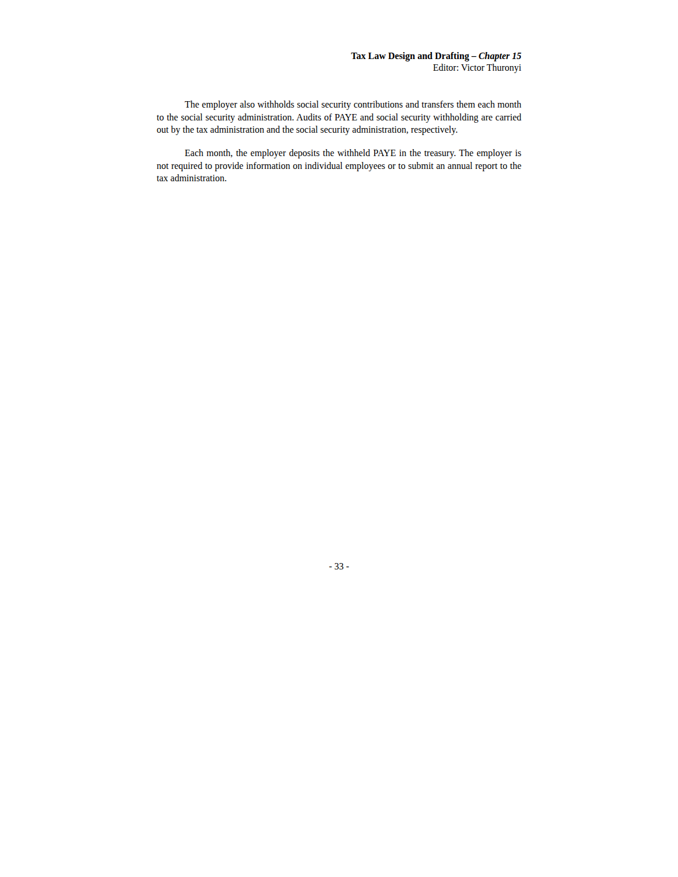Tax Law Design and Drafting – Chapter 15
Editor: Victor Thuronyi
The employer also withholds social security contributions and transfers them each month to the social security administration. Audits of PAYE and social security withholding are carried out by the tax administration and the social security administration, respectively.
Each month, the employer deposits the withheld PAYE in the treasury. The employer is not required to provide information on individual employees or to submit an annual report to the tax administration.
- 33 -